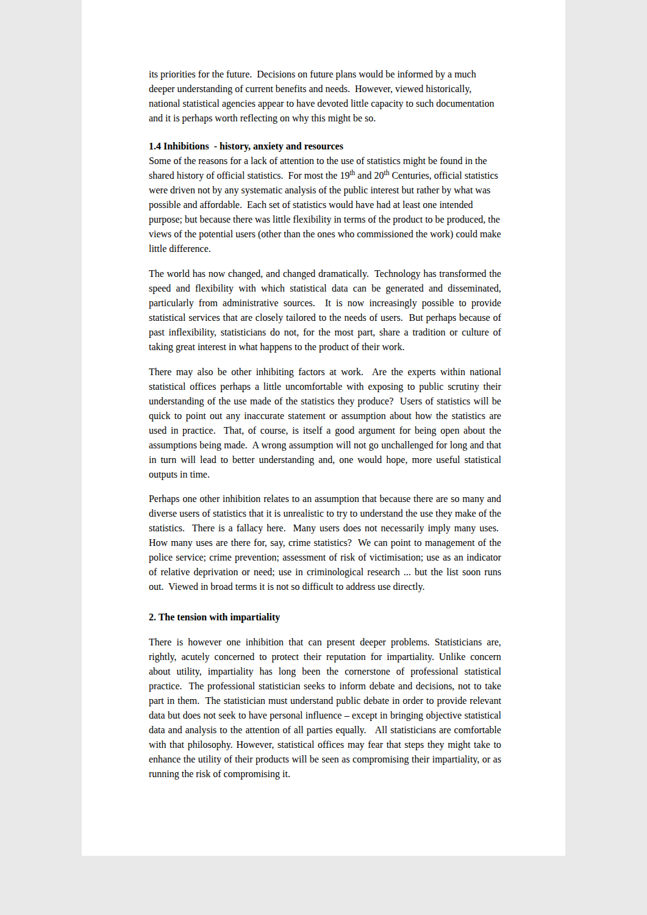its priorities for the future. Decisions on future plans would be informed by a much deeper understanding of current benefits and needs. However, viewed historically, national statistical agencies appear to have devoted little capacity to such documentation and it is perhaps worth reflecting on why this might be so.
1.4 Inhibitions - history, anxiety and resources
Some of the reasons for a lack of attention to the use of statistics might be found in the shared history of official statistics. For most the 19th and 20th Centuries, official statistics were driven not by any systematic analysis of the public interest but rather by what was possible and affordable. Each set of statistics would have had at least one intended purpose; but because there was little flexibility in terms of the product to be produced, the views of the potential users (other than the ones who commissioned the work) could make little difference.
The world has now changed, and changed dramatically. Technology has transformed the speed and flexibility with which statistical data can be generated and disseminated, particularly from administrative sources. It is now increasingly possible to provide statistical services that are closely tailored to the needs of users. But perhaps because of past inflexibility, statisticians do not, for the most part, share a tradition or culture of taking great interest in what happens to the product of their work.
There may also be other inhibiting factors at work. Are the experts within national statistical offices perhaps a little uncomfortable with exposing to public scrutiny their understanding of the use made of the statistics they produce? Users of statistics will be quick to point out any inaccurate statement or assumption about how the statistics are used in practice. That, of course, is itself a good argument for being open about the assumptions being made. A wrong assumption will not go unchallenged for long and that in turn will lead to better understanding and, one would hope, more useful statistical outputs in time.
Perhaps one other inhibition relates to an assumption that because there are so many and diverse users of statistics that it is unrealistic to try to understand the use they make of the statistics. There is a fallacy here. Many users does not necessarily imply many uses. How many uses are there for, say, crime statistics? We can point to management of the police service; crime prevention; assessment of risk of victimisation; use as an indicator of relative deprivation or need; use in criminological research ... but the list soon runs out. Viewed in broad terms it is not so difficult to address use directly.
2. The tension with impartiality
There is however one inhibition that can present deeper problems. Statisticians are, rightly, acutely concerned to protect their reputation for impartiality. Unlike concern about utility, impartiality has long been the cornerstone of professional statistical practice. The professional statistician seeks to inform debate and decisions, not to take part in them. The statistician must understand public debate in order to provide relevant data but does not seek to have personal influence – except in bringing objective statistical data and analysis to the attention of all parties equally. All statisticians are comfortable with that philosophy. However, statistical offices may fear that steps they might take to enhance the utility of their products will be seen as compromising their impartiality, or as running the risk of compromising it.